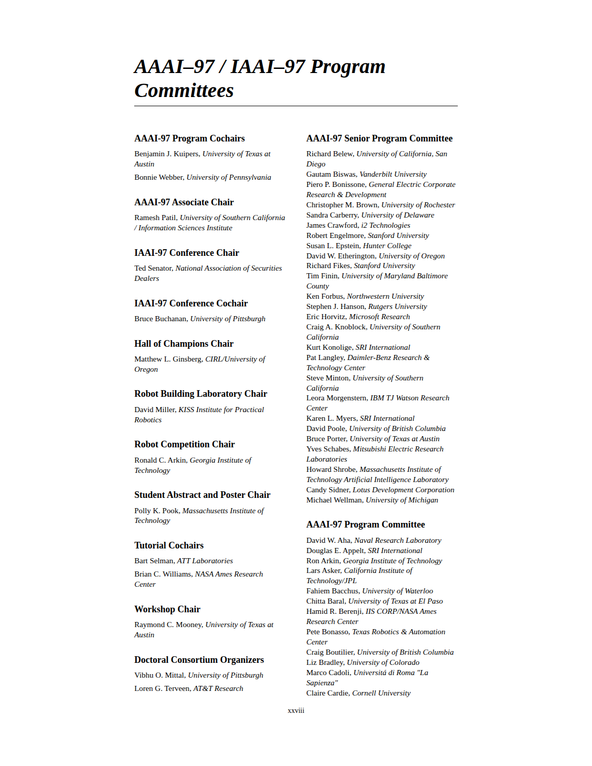AAAI–97 / IAAI–97 Program Committees
AAAI-97 Program Cochairs
Benjamin J. Kuipers, University of Texas at Austin
Bonnie Webber, University of Pennsylvania
AAAI-97 Associate Chair
Ramesh Patil, University of Southern California / Information Sciences Institute
IAAI-97 Conference Chair
Ted Senator, National Association of Securities Dealers
IAAI-97 Conference Cochair
Bruce Buchanan, University of Pittsburgh
Hall of Champions Chair
Matthew L. Ginsberg, CIRL/University of Oregon
Robot Building Laboratory Chair
David Miller, KISS Institute for Practical Robotics
Robot Competition Chair
Ronald C. Arkin, Georgia Institute of Technology
Student Abstract and Poster Chair
Polly K. Pook, Massachusetts Institute of Technology
Tutorial Cochairs
Bart Selman, ATT Laboratories
Brian C. Williams, NASA Ames Research Center
Workshop Chair
Raymond C. Mooney, University of Texas at Austin
Doctoral Consortium Organizers
Vibhu O. Mittal, University of Pittsburgh
Loren G. Terveen, AT&T Research
AAAI-97 Senior Program Committee
Richard Belew, University of California, San Diego
Gautam Biswas, Vanderbilt University
Piero P. Bonissone, General Electric Corporate Research & Development
Christopher M. Brown, University of Rochester
Sandra Carberry, University of Delaware
James Crawford, i2 Technologies
Robert Engelmore, Stanford University
Susan L. Epstein, Hunter College
David W. Etherington, University of Oregon
Richard Fikes, Stanford University
Tim Finin, University of Maryland Baltimore County
Ken Forbus, Northwestern University
Stephen J. Hanson, Rutgers University
Eric Horvitz, Microsoft Research
Craig A. Knoblock, University of Southern California
Kurt Konolige, SRI International
Pat Langley, Daimler-Benz Research & Technology Center
Steve Minton, University of Southern California
Leora Morgenstern, IBM TJ Watson Research Center
Karen L. Myers, SRI International
David Poole, University of British Columbia
Bruce Porter, University of Texas at Austin
Yves Schabes, Mitsubishi Electric Research Laboratories
Howard Shrobe, Massachusetts Institute of Technology Artificial Intelligence Laboratory
Candy Sidner, Lotus Development Corporation
Michael Wellman, University of Michigan
AAAI-97 Program Committee
David W. Aha, Naval Research Laboratory
Douglas E. Appelt, SRI International
Ron Arkin, Georgia Institute of Technology
Lars Asker, California Institute of Technology/JPL
Fahiem Bacchus, University of Waterloo
Chitta Baral, University of Texas at El Paso
Hamid R. Berenji, IIS CORP/NASA Ames Research Center
Pete Bonasso, Texas Robotics & Automation Center
Craig Boutilier, University of British Columbia
Liz Bradley, University of Colorado
Marco Cadoli, Universitá di Roma "La Sapienza"
Claire Cardie, Cornell University
xxviii